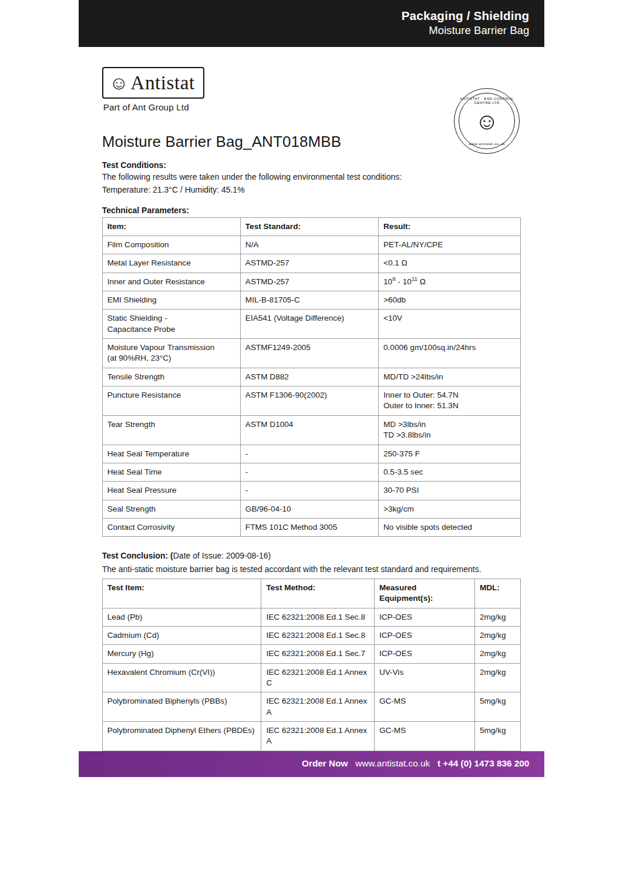Packaging / Shielding
Moisture Barrier Bag
☺Antistat
Part of Ant Group Ltd
ANTISTAT · ESD CONTROL CENTRE LTD
☺
www.antistat.co.uk
Moisture Barrier Bag_ANT018MBB
Test Conditions:
The following results were taken under the following environmental test conditions:
Temperature: 21.3°C / Humidity: 45.1%
Technical Parameters:
| Item: | Test Standard: | Result: |
| --- | --- | --- |
| Film Composition | N/A | PET-AL/NY/CPE |
| Metal Layer Resistance | ASTMD-257 | <0.1 Ω |
| Inner and Outer Resistance | ASTMD-257 | 10 8 - 10 11 Ω |
| EMI Shielding | MIL-B-81705-C | >60db |
| Static Shielding - Capacitance Probe | EIA541 (Voltage Difference) | <10V |
| Moisture Vapour Transmission (at 90%RH, 23°C) | ASTMF1249-2005 | 0.0006 gm/100sq.in/24hrs |
| Tensile Strength | ASTM D882 | MD/TD >24lbs/in |
| Puncture Resistance | ASTM F1306-90(2002) | Inner to Outer: 54.7N Outer to Inner: 51.3N |
| Tear Strength | ASTM D1004 | MD >3lbs/in TD >3.8lbs/in |
| Heat Seal Temperature | - | 250-375 F |
| Heat Seal Time | - | 0.5-3.5 sec |
| Heat Seal Pressure | - | 30-70 PSI |
| Seal Strength | GB/96-04-10 | >3kg/cm |
| Contact Corrosivity | FTMS 101C Method 3005 | No visible spots detected |
Test Conclusion: (Date of Issue: 2009-08-16)
The anti-static moisture barrier bag is tested accordant with the relevant test standard and requirements.
| Test Item: | Test Method: | Measured Equipment(s): | MDL: |
| --- | --- | --- | --- |
| Lead (Pb) | IEC 62321:2008 Ed.1 Sec.8 | ICP-OES | 2mg/kg |
| Cadmium (Cd) | IEC 62321:2008 Ed.1 Sec.8 | ICP-OES | 2mg/kg |
| Mercury (Hg) | IEC 62321:2008 Ed.1 Sec.7 | ICP-OES | 2mg/kg |
| Hexavalent Chromium (Cr(VI)) | IEC 62321:2008 Ed.1 Annex C | UV-Vis | 2mg/kg |
| Polybrominated Biphenyls (PBBs) | IEC 62321:2008 Ed.1 Annex A | GC-MS | 5mg/kg |
| Polybrominated Diphenyl Ethers (PBDEs) | IEC 62321:2008 Ed.1 Annex A | GC-MS | 5mg/kg |
Order Now www.antistat.co.uk t +44 (0) 1473 836 200